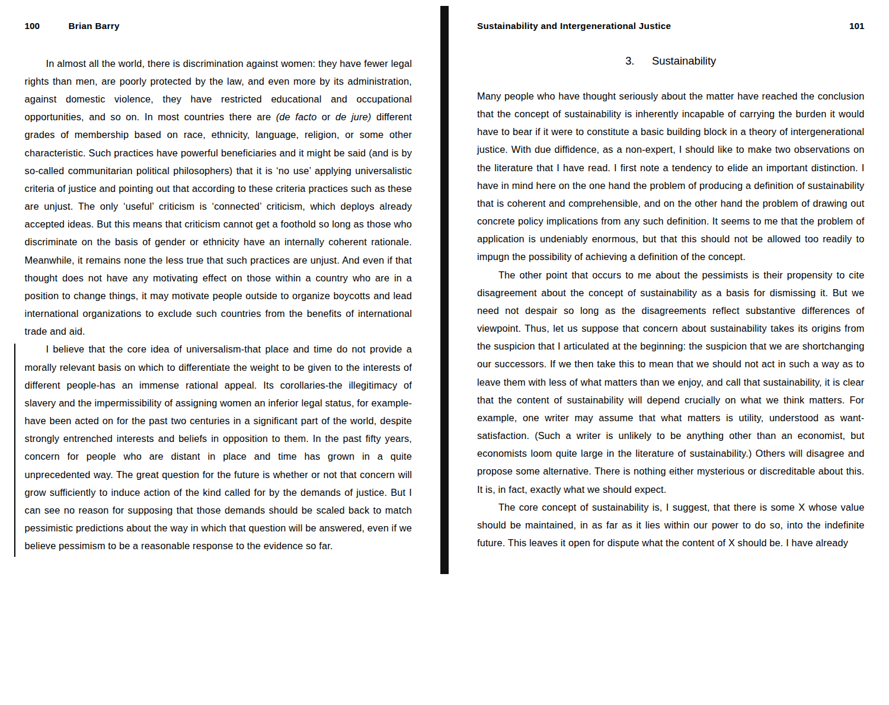100 Brian Barry
In almost all the world, there is discrimination against women: they have fewer legal rights than men, are poorly protected by the law, and even more by its administration, against domestic violence, they have restricted educational and occupational opportunities, and so on. In most countries there are (de facto or de jure) different grades of membership based on race, ethnicity, language, religion, or some other characteristic. Such practices have powerful beneficiaries and it might be said (and is by so-called communitarian political philosophers) that it is ‘no use’ applying universalistic criteria of justice and pointing out that according to these criteria practices such as these are unjust. The only ‘useful’ criticism is ‘connected’ criticism, which deploys already accepted ideas. But this means that criticism cannot get a foothold so long as those who discriminate on the basis of gender or ethnicity have an internally coherent rationale. Meanwhile, it remains none the less true that such practices are unjust. And even if that thought does not have any motivating effect on those within a country who are in a position to change things, it may motivate people outside to organize boycotts and lead international organizations to exclude such countries from the benefits of international trade and aid.
I believe that the core idea of universalism-that place and time do not provide a morally relevant basis on which to differentiate the weight to be given to the interests of different people-has an immense rational appeal. Its corollaries-the illegitimacy of slavery and the impermissibility of assigning women an inferior legal status, for example-have been acted on for the past two centuries in a significant part of the world, despite strongly entrenched interests and beliefs in opposition to them. In the past fifty years, concern for people who are distant in place and time has grown in a quite unprecedented way. The great question for the future is whether or not that concern will grow sufficiently to induce action of the kind called for by the demands of justice. But I can see no reason for supposing that those demands should be scaled back to match pessimistic predictions about the way in which that question will be answered, even if we believe pessimism to be a reasonable response to the evidence so far.
Sustainability and Intergenerational Justice 101
3. Sustainability
Many people who have thought seriously about the matter have reached the conclusion that the concept of sustainability is inherently incapable of carrying the burden it would have to bear if it were to constitute a basic building block in a theory of intergenerational justice. With due diffidence, as a non-expert, I should like to make two observations on the literature that I have read. I first note a tendency to elide an important distinction. I have in mind here on the one hand the problem of producing a definition of sustainability that is coherent and comprehensible, and on the other hand the problem of drawing out concrete policy implications from any such definition. It seems to me that the problem of application is undeniably enormous, but that this should not be allowed too readily to impugn the possibility of achieving a definition of the concept.
The other point that occurs to me about the pessimists is their propensity to cite disagreement about the concept of sustainability as a basis for dismissing it. But we need not despair so long as the disagreements reflect substantive differences of viewpoint. Thus, let us suppose that concern about sustainability takes its origins from the suspicion that I articulated at the beginning: the suspicion that we are shortchanging our successors. If we then take this to mean that we should not act in such a way as to leave them with less of what matters than we enjoy, and call that sustainability, it is clear that the content of sustainability will depend crucially on what we think matters. For example, one writer may assume that what matters is utility, understood as want-satisfaction. (Such a writer is unlikely to be anything other than an economist, but economists loom quite large in the literature of sustainability.) Others will disagree and propose some alternative. There is nothing either mysterious or discreditable about this. It is, in fact, exactly what we should expect.
The core concept of sustainability is, I suggest, that there is some X whose value should be maintained, in as far as it lies within our power to do so, into the indefinite future. This leaves it open for dispute what the content of X should be. I have already